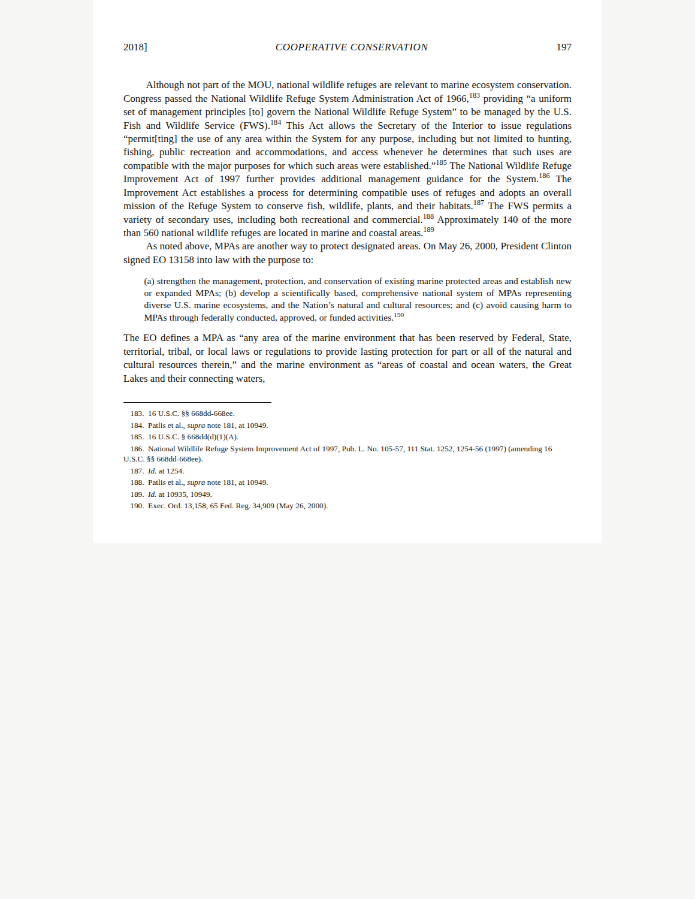2018] Cooperative Conservation 197
Although not part of the MOU, national wildlife refuges are relevant to marine ecosystem conservation. Congress passed the National Wildlife Refuge System Administration Act of 1966,183 providing “a uniform set of management principles [to] govern the National Wildlife Refuge System” to be managed by the U.S. Fish and Wildlife Service (FWS).184 This Act allows the Secretary of the Interior to issue regulations “permit[ting] the use of any area within the System for any purpose, including but not limited to hunting, fishing, public recreation and accommodations, and access whenever he determines that such uses are compatible with the major purposes for which such areas were established.”185 The National Wildlife Refuge Improvement Act of 1997 further provides additional management guidance for the System.186 The Improvement Act establishes a process for determining compatible uses of refuges and adopts an overall mission of the Refuge System to conserve fish, wildlife, plants, and their habitats.187 The FWS permits a variety of secondary uses, including both recreational and commercial.188 Approximately 140 of the more than 560 national wildlife refuges are located in marine and coastal areas.189
As noted above, MPAs are another way to protect designated areas. On May 26, 2000, President Clinton signed EO 13158 into law with the purpose to:
(a) strengthen the management, protection, and conservation of existing marine protected areas and establish new or expanded MPAs; (b) develop a scientifically based, comprehensive national system of MPAs representing diverse U.S. marine ecosystems, and the Nation’s natural and cultural resources; and (c) avoid causing harm to MPAs through federally conducted, approved, or funded activities.190
The EO defines a MPA as “any area of the marine environment that has been reserved by Federal, State, territorial, tribal, or local laws or regulations to provide lasting protection for part or all of the natural and cultural resources therein,” and the marine environment as “areas of coastal and ocean waters, the Great Lakes and their connecting waters,
183. 16 U.S.C. §§ 668dd-668ee.
184. Patlis et al., supra note 181, at 10949.
185. 16 U.S.C. § 668dd(d)(1)(A).
186. National Wildlife Refuge System Improvement Act of 1997, Pub. L. No. 105-57, 111 Stat. 1252, 1254-56 (1997) (amending 16 U.S.C. §§ 668dd-668ee).
187. Id. at 1254.
188. Patlis et al., supra note 181, at 10949.
189. Id. at 10935, 10949.
190. Exec. Ord. 13,158, 65 Fed. Reg. 34,909 (May 26, 2000).